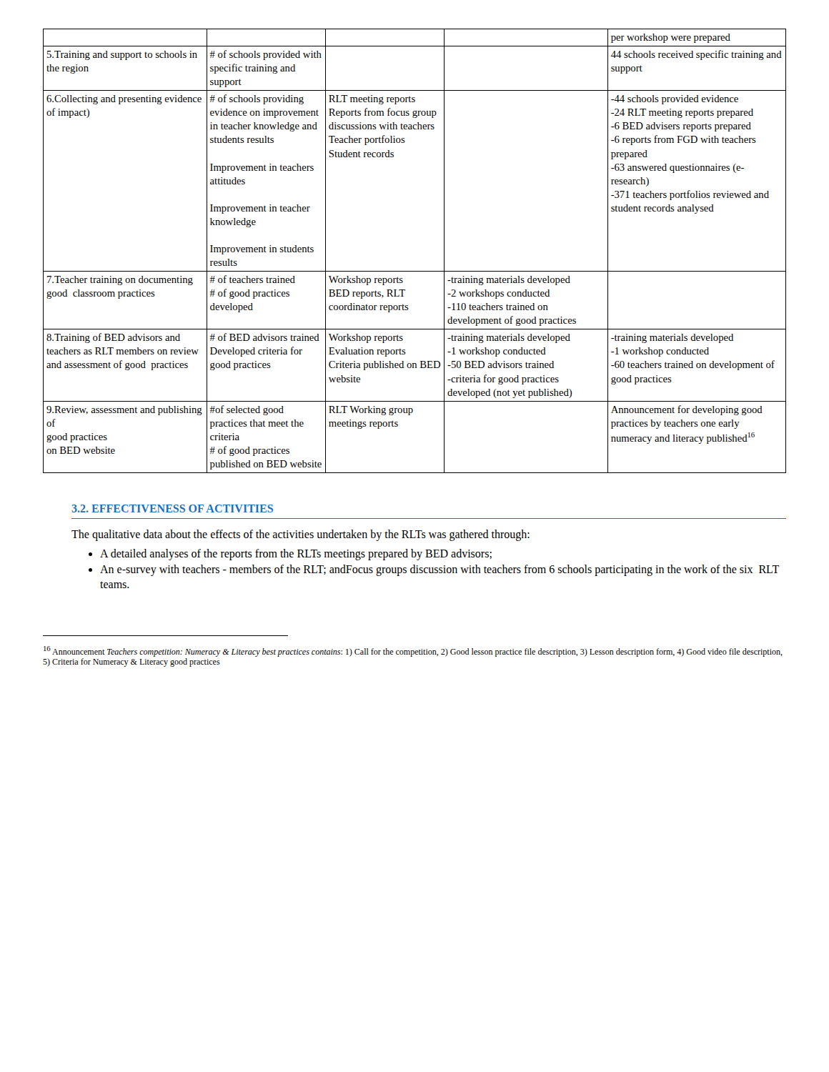| | | | | per workshop were prepared |
| 5.Training and support to schools in the region | # of schools provided with specific training and support | | | 44 schools received specific training and support |
| 6.Collecting and presenting evidence of impact) | # of schools providing evidence on improvement in teacher knowledge and students results Improvement in teachers attitudes Improvement in teacher knowledge Improvement in students results | RLT meeting reports Reports from focus group discussions with teachers Teacher portfolios Student records | | -44 schools provided evidence -24 RLT meeting reports prepared -6 BED advisers reports prepared -6 reports from FGD with teachers prepared -63 answered questionnaires (e-research) -371 teachers portfolios reviewed and student records analysed |
| 7.Teacher training on documenting good classroom practices | # of teachers trained # of good practices developed | Workshop reports BED reports, RLT coordinator reports | -training materials developed -2 workshops conducted -110 teachers trained on development of good practices | |
| 8.Training of BED advisors and teachers as RLT members on review and assessment of good practices | # of BED advisors trained Developed criteria for good practices | Workshop reports Evaluation reports Criteria published on BED website | -training materials developed -1 workshop conducted -50 BED advisors trained -criteria for good practices developed (not yet published) | -training materials developed -1 workshop conducted -60 teachers trained on development of good practices |
| 9.Review, assessment and publishing of good practices on BED website | #of selected good practices that meet the criteria # of good practices published on BED website | RLT Working group meetings reports | | Announcement for developing good practices by teachers one early numeracy and literacy published 16 |
3.2. EFFECTIVENESS OF ACTIVITIES
The qualitative data about the effects of the activities undertaken by the RLTs was gathered through:
A detailed analyses of the reports from the RLTs meetings prepared by BED advisors;
An e-survey with teachers - members of the RLT; andFocus groups discussion with teachers from 6 schools participating in the work of the six RLT teams.
16 Announcement Teachers competition: Numeracy & Literacy best practices contains: 1) Call for the competition, 2) Good lesson practice file description, 3) Lesson description form, 4) Good video file description, 5) Criteria for Numeracy & Literacy good practices